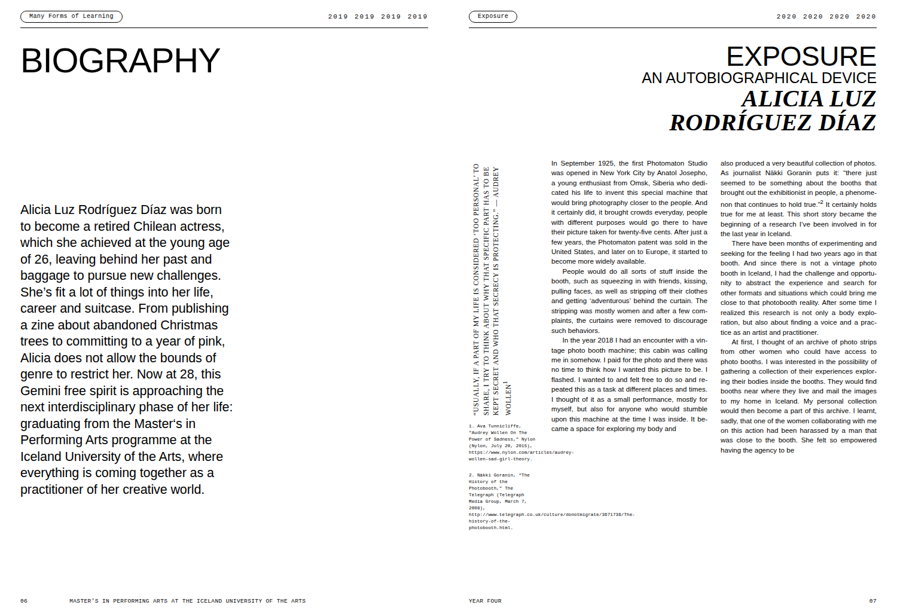Many Forms of Learning 2019201920192019
BIOGRAPHY
Alicia Luz Rodríguez Díaz was born to become a retired Chilean actress, which she achieved at the young age of 26, leaving behind her past and baggage to pursue new challenges. She’s fit a lot of things into her life, career and suitcase. From publishing a zine about abandoned Christmas trees to committing to a year of pink, Alicia does not allow the bounds of genre to restrict her. Now at 28, this Gemini free spirit is approaching the next interdisciplinary phase of her life: graduating from the Master‘s in Performing Arts programme at the Iceland University of the Arts, where everything is coming together as a practitioner of her creative world.
06 MASTER’S IN PERFORMING ARTS AT THE ICELAND UNIVERSITY OF THE ARTS
Exposure 2020202020202020
EXPOSURE AN AUTOBIOGRAPHICAL DEVICE ALICIA LUZ RODRÍGUEZ DÍAZ
“Usually, if a part of my life is considered ‘too personal’ to share, I try to think about why that specific part has to be kept secret and who that secrecy is protecting.” — Audrey Wollen1
1. Ava Tunnicliffe, “Audrey Wollen On The Power of Sadness,” Nylon (Nylon, July 20, 2015), https://www.nylon.com/articles/audrey-wollen-sad-girl-theory.
2. Näkki Goranin, “The History of the Photobooth,” The Telegraph (Telegraph Media Group, March 7, 2008), http://www.telegraph.co.uk/culture/donotmigrate/3671736/The-history-of-the-photobooth.html.
In September 1925, the first Photomaton Studio was opened in New York City by Anatol Josepho, a young enthusiast from Omsk, Siberia who dedicated his life to invent this special machine that would bring photography closer to the people. And it certainly did, it brought crowds everyday, people with different purposes would go there to have their picture taken for twenty-five cents. After just a few years, the Photomaton patent was sold in the United States, and later on to Europe, it started to become more widely available.
People would do all sorts of stuff inside the booth, such as squeezing in with friends, kissing, pulling faces, as well as stripping off their clothes and getting ‘adventurous’ behind the curtain. The stripping was mostly women and after a few complaints, the curtains were removed to discourage such behaviors.
In the year 2018 I had an encounter with a vintage photo booth machine; this cabin was calling me in somehow. I paid for the photo and there was no time to think how I wanted this picture to be. I flashed. I wanted to and felt free to do so and repeated this as a task at different places and times. I thought of it as a small performance, mostly for myself, but also for anyone who would stumble upon this machine at the time I was inside. It became a space for exploring my body and
also produced a very beautiful collection of photos. As journalist Näkki Goranin puts it: “there just seemed to be something about the booths that brought out the exhibitionist in people, a phenomenon that continues to hold true.”2 It certainly holds true for me at least. This short story became the beginning of a research I’ve been involved in for the last year in Iceland.
There have been months of experimenting and seeking for the feeling I had two years ago in that booth. And since there is not a vintage photo booth in Iceland, I had the challenge and opportunity to abstract the experience and search for other formats and situations which could bring me close to that photobooth reality. After some time I realized this research is not only a body exploration, but also about finding a voice and a practice as an artist and practitioner.
At first, I thought of an archive of photo strips from other women who could have access to photo booths. I was interested in the possibility of gathering a collection of their experiences exploring their bodies inside the booths. They would find booths near where they live and mail the images to my home in Iceland. My personal collection would then become a part of this archive. I learnt, sadly, that one of the women collaborating with me on this action had been harassed by a man that was close to the booth. She felt so empowered having the agency to be
YEAR FOUR 07